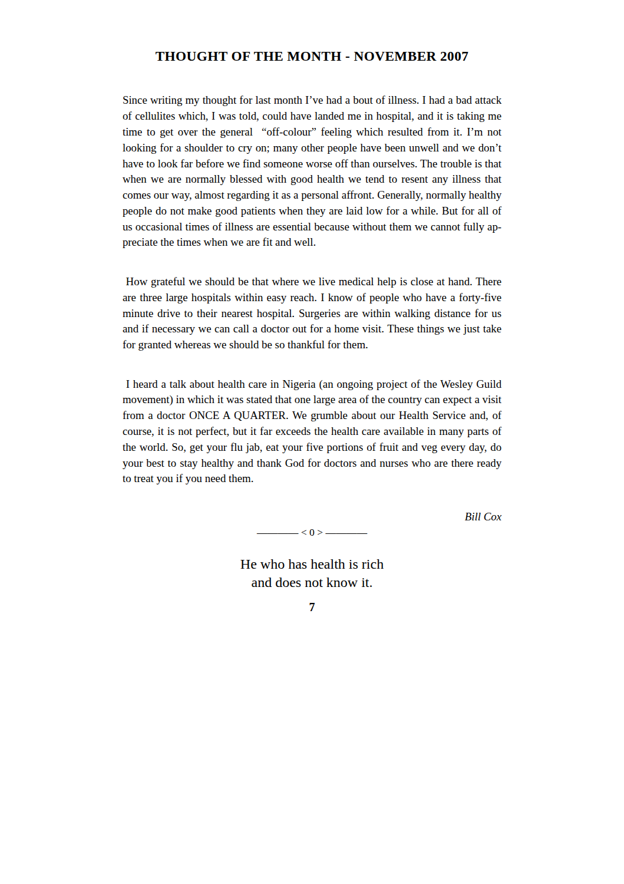THOUGHT OF THE MONTH - NOVEMBER 2007
Since writing my thought for last month I’ve had a bout of illness. I had a bad attack of cellulites which, I was told, could have landed me in hospital, and it is taking me time to get over the general “off-colour” feeling which resulted from it. I’m not looking for a shoulder to cry on; many other people have been unwell and we don’t have to look far before we find someone worse off than ourselves. The trouble is that when we are normally blessed with good health we tend to resent any illness that comes our way, almost regarding it as a personal affront. Generally, normally healthy people do not make good patients when they are laid low for a while. But for all of us occasional times of illness are essential because without them we cannot fully appreciate the times when we are fit and well.
How grateful we should be that where we live medical help is close at hand. There are three large hospitals within easy reach. I know of people who have a forty-five minute drive to their nearest hospital. Surgeries are within walking distance for us and if necessary we can call a doctor out for a home visit. These things we just take for granted whereas we should be so thankful for them.
I heard a talk about health care in Nigeria (an ongoing project of the Wesley Guild movement) in which it was stated that one large area of the country can expect a visit from a doctor ONCE A QUARTER. We grumble about our Health Service and, of course, it is not perfect, but it far exceeds the health care available in many parts of the world. So, get your flu jab, eat your five portions of fruit and veg every day, do your best to stay healthy and thank God for doctors and nurses who are there ready to treat you if you need them.
Bill Cox
———— < 0 > ————
He who has health is rich
and does not know it.
7